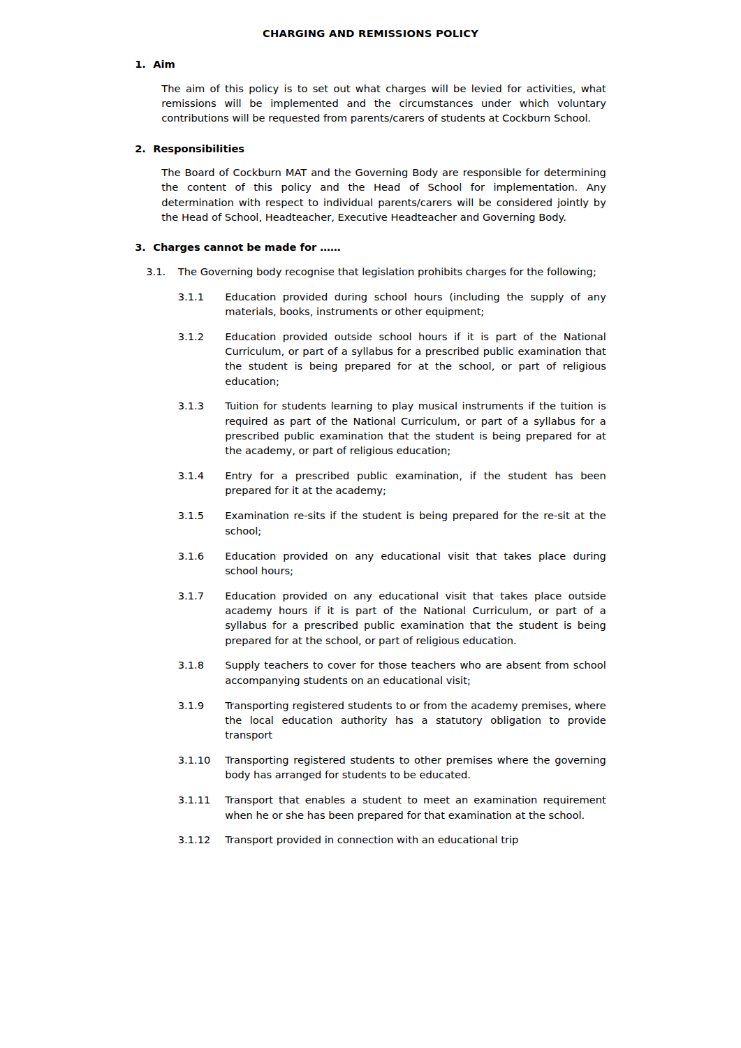CHARGING AND REMISSIONS POLICY
1. Aim
The aim of this policy is to set out what charges will be levied for activities, what remissions will be implemented and the circumstances under which voluntary contributions will be requested from parents/carers of students at Cockburn School.
2. Responsibilities
The Board of Cockburn MAT and the Governing Body are responsible for determining the content of this policy and the Head of School for implementation. Any determination with respect to individual parents/carers will be considered jointly by the Head of School, Headteacher, Executive Headteacher and Governing Body.
3. Charges cannot be made for ……
3.1. The Governing body recognise that legislation prohibits charges for the following;
3.1.1 Education provided during school hours (including the supply of any materials, books, instruments or other equipment;
3.1.2 Education provided outside school hours if it is part of the National Curriculum, or part of a syllabus for a prescribed public examination that the student is being prepared for at the school, or part of religious education;
3.1.3 Tuition for students learning to play musical instruments if the tuition is required as part of the National Curriculum, or part of a syllabus for a prescribed public examination that the student is being prepared for at the academy, or part of religious education;
3.1.4 Entry for a prescribed public examination, if the student has been prepared for it at the academy;
3.1.5 Examination re-sits if the student is being prepared for the re-sit at the school;
3.1.6 Education provided on any educational visit that takes place during school hours;
3.1.7 Education provided on any educational visit that takes place outside academy hours if it is part of the National Curriculum, or part of a syllabus for a prescribed public examination that the student is being prepared for at the school, or part of religious education.
3.1.8 Supply teachers to cover for those teachers who are absent from school accompanying students on an educational visit;
3.1.9 Transporting registered students to or from the academy premises, where the local education authority has a statutory obligation to provide transport
3.1.10 Transporting registered students to other premises where the governing body has arranged for students to be educated.
3.1.11 Transport that enables a student to meet an examination requirement when he or she has been prepared for that examination at the school.
3.1.12 Transport provided in connection with an educational trip